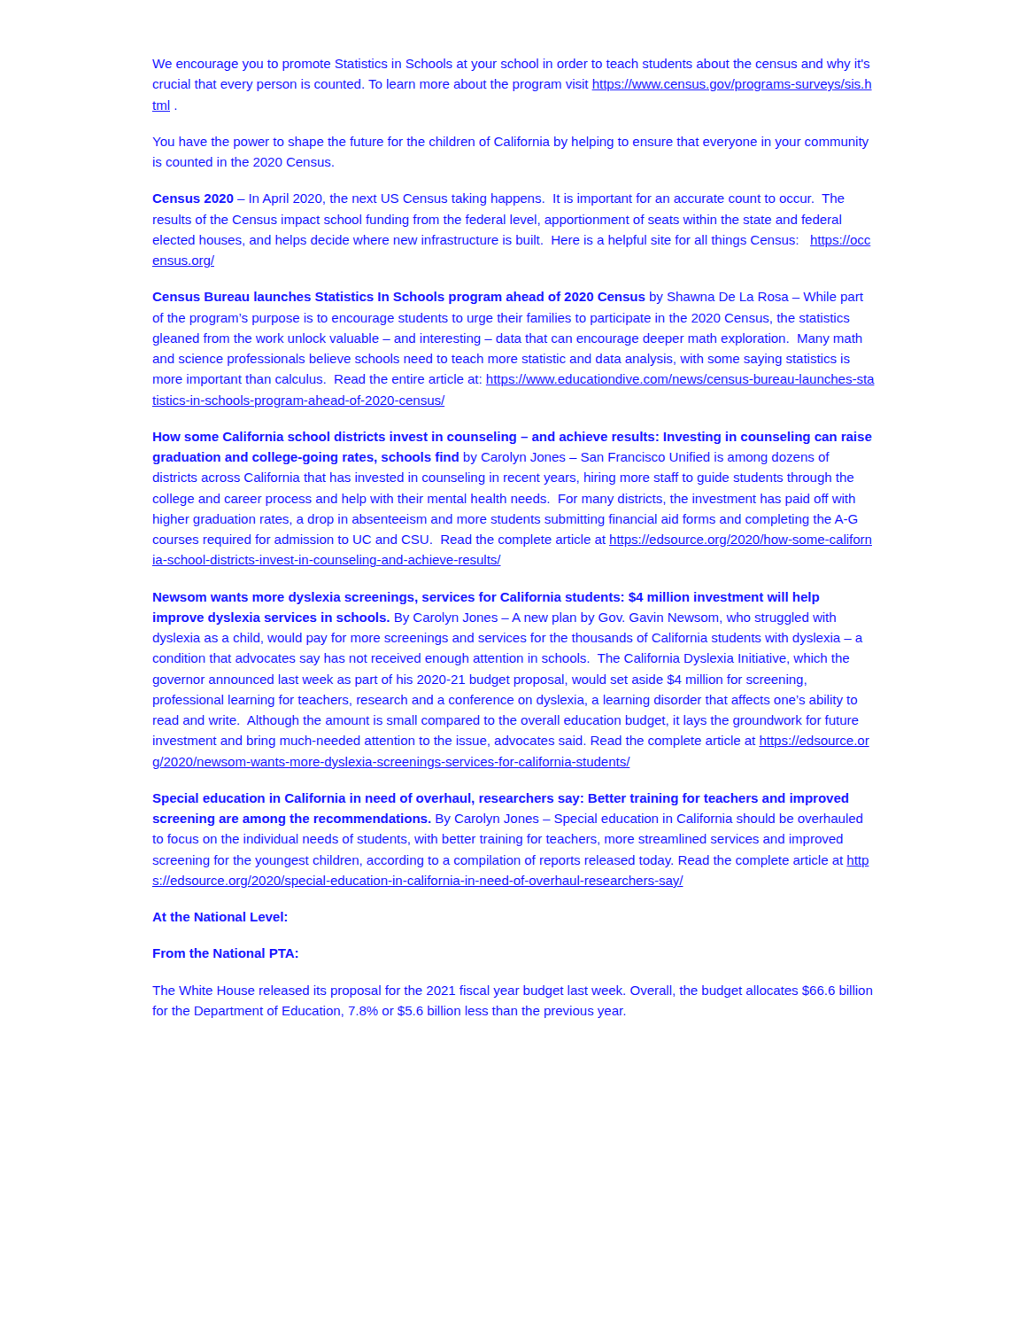We encourage you to promote Statistics in Schools at your school in order to teach students about the census and why it's crucial that every person is counted. To learn more about the program visit https://www.census.gov/programs-surveys/sis.html .
You have the power to shape the future for the children of California by helping to ensure that everyone in your community is counted in the 2020 Census.
Census 2020 – In April 2020, the next US Census taking happens. It is important for an accurate count to occur. The results of the Census impact school funding from the federal level, apportionment of seats within the state and federal elected houses, and helps decide where new infrastructure is built. Here is a helpful site for all things Census: https://occensus.org/
Census Bureau launches Statistics In Schools program ahead of 2020 Census by Shawna De La Rosa – While part of the program’s purpose is to encourage students to urge their families to participate in the 2020 Census, the statistics gleaned from the work unlock valuable – and interesting – data that can encourage deeper math exploration. Many math and science professionals believe schools need to teach more statistic and data analysis, with some saying statistics is more important than calculus. Read the entire article at: https://www.educationdive.com/news/census-bureau-launches-statistics-in-schools-program-ahead-of-2020-census/
How some California school districts invest in counseling – and achieve results: Investing in counseling can raise graduation and college-going rates, schools find by Carolyn Jones – San Francisco Unified is among dozens of districts across California that has invested in counseling in recent years, hiring more staff to guide students through the college and career process and help with their mental health needs. For many districts, the investment has paid off with higher graduation rates, a drop in absenteeism and more students submitting financial aid forms and completing the A-G courses required for admission to UC and CSU. Read the complete article at https://edsource.org/2020/how-some-california-school-districts-invest-in-counseling-and-achieve-results/
Newsom wants more dyslexia screenings, services for California students: $4 million investment will help improve dyslexia services in schools. By Carolyn Jones – A new plan by Gov. Gavin Newsom, who struggled with dyslexia as a child, would pay for more screenings and services for the thousands of California students with dyslexia – a condition that advocates say has not received enough attention in schools. The California Dyslexia Initiative, which the governor announced last week as part of his 2020-21 budget proposal, would set aside $4 million for screening, professional learning for teachers, research and a conference on dyslexia, a learning disorder that affects one’s ability to read and write. Although the amount is small compared to the overall education budget, it lays the groundwork for future investment and bring much-needed attention to the issue, advocates said. Read the complete article at https://edsource.org/2020/newsom-wants-more-dyslexia-screenings-services-for-california-students/
Special education in California in need of overhaul, researchers say: Better training for teachers and improved screening are among the recommendations. By Carolyn Jones – Special education in California should be overhauled to focus on the individual needs of students, with better training for teachers, more streamlined services and improved screening for the youngest children, according to a compilation of reports released today. Read the complete article at https://edsource.org/2020/special-education-in-california-in-need-of-overhaul-researchers-say/
At the National Level:
From the National PTA:
The White House released its proposal for the 2021 fiscal year budget last week. Overall, the budget allocates $66.6 billion for the Department of Education, 7.8% or $5.6 billion less than the previous year.